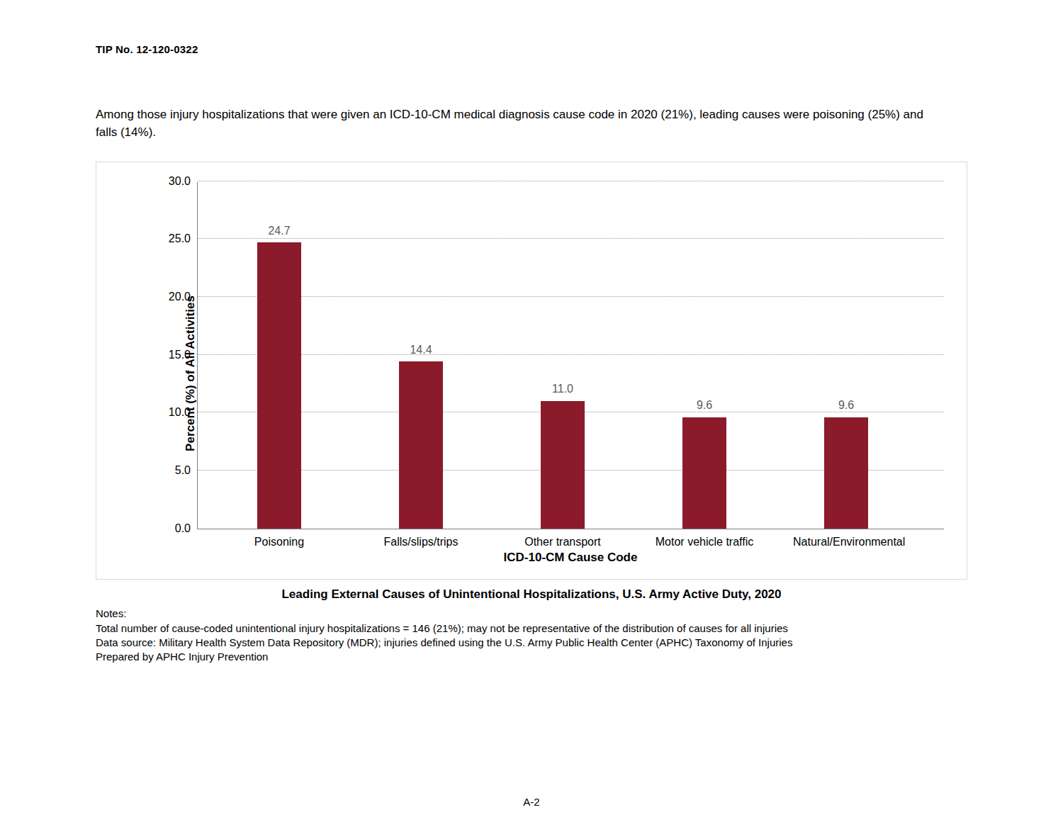TIP No. 12-120-0322
Among those injury hospitalizations that were given an ICD-10-CM medical diagnosis cause code in 2020 (21%), leading causes were poisoning (25%) and falls (14%).
Percent (%) of All Activities
30.0
25.0
20.0
15.0
10.0
5.0
0.0
24.7
Poisoning
14.4
Falls/slips/trips
11.0
Other transport
9.6
Motor vehicle traffic
9.6
Natural/Environmental
ICD-10-CM Cause Code
Leading External Causes of Unintentional Hospitalizations, U.S. Army Active Duty, 2020
Notes:
Total number of cause-coded unintentional injury hospitalizations = 146 (21%); may not be representative of the distribution of causes for all injuries
Data source: Military Health System Data Repository (MDR); injuries defined using the U.S. Army Public Health Center (APHC) Taxonomy of Injuries
Prepared by APHC Injury Prevention
A-2